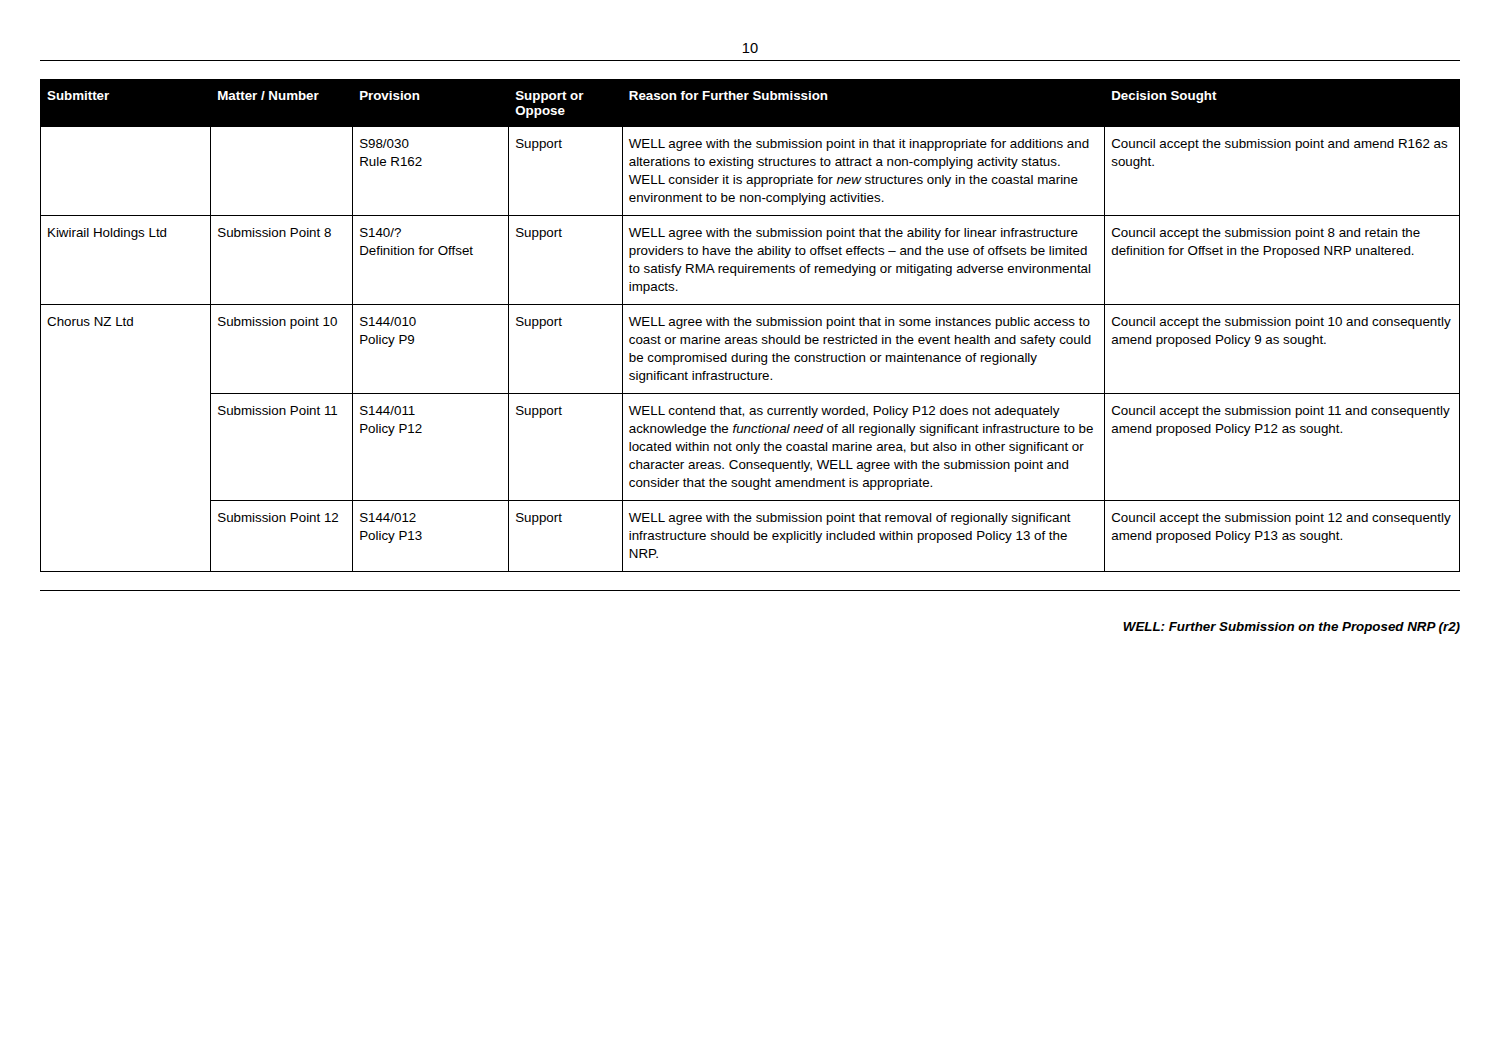10
| Submitter | Matter / Number | Provision | Support or Oppose | Reason for Further Submission | Decision Sought |
| --- | --- | --- | --- | --- | --- |
| | | S98/030 Rule R162 | Support | WELL agree with the submission point in that it inappropriate for additions and alterations to existing structures to attract a non-complying activity status. WELL consider it is appropriate for new structures only in the coastal marine environment to be non-complying activities. | Council accept the submission point and amend R162 as sought. |
| Kiwirail Holdings Ltd | Submission Point 8 | S140/? Definition for Offset | Support | WELL agree with the submission point that the ability for linear infrastructure providers to have the ability to offset effects – and the use of offsets be limited to satisfy RMA requirements of remedying or mitigating adverse environmental impacts. | Council accept the submission point 8 and retain the definition for Offset in the Proposed NRP unaltered. |
| Chorus NZ Ltd | Submission point 10 | S144/010 Policy P9 | Support | WELL agree with the submission point that in some instances public access to coast or marine areas should be restricted in the event health and safety could be compromised during the construction or maintenance of regionally significant infrastructure. | Council accept the submission point 10 and consequently amend proposed Policy 9 as sought. |
| Submission Point 11 | S144/011 Policy P12 | Support | WELL contend that, as currently worded, Policy P12 does not adequately acknowledge the functional need of all regionally significant infrastructure to be located within not only the coastal marine area, but also in other significant or character areas. Consequently, WELL agree with the submission point and consider that the sought amendment is appropriate. | Council accept the submission point 11 and consequently amend proposed Policy P12 as sought. |
| Submission Point 12 | S144/012 Policy P13 | Support | WELL agree with the submission point that removal of regionally significant infrastructure should be explicitly included within proposed Policy 13 of the NRP. | Council accept the submission point 12 and consequently amend proposed Policy P13 as sought. |
WELL: Further Submission on the Proposed NRP (r2)